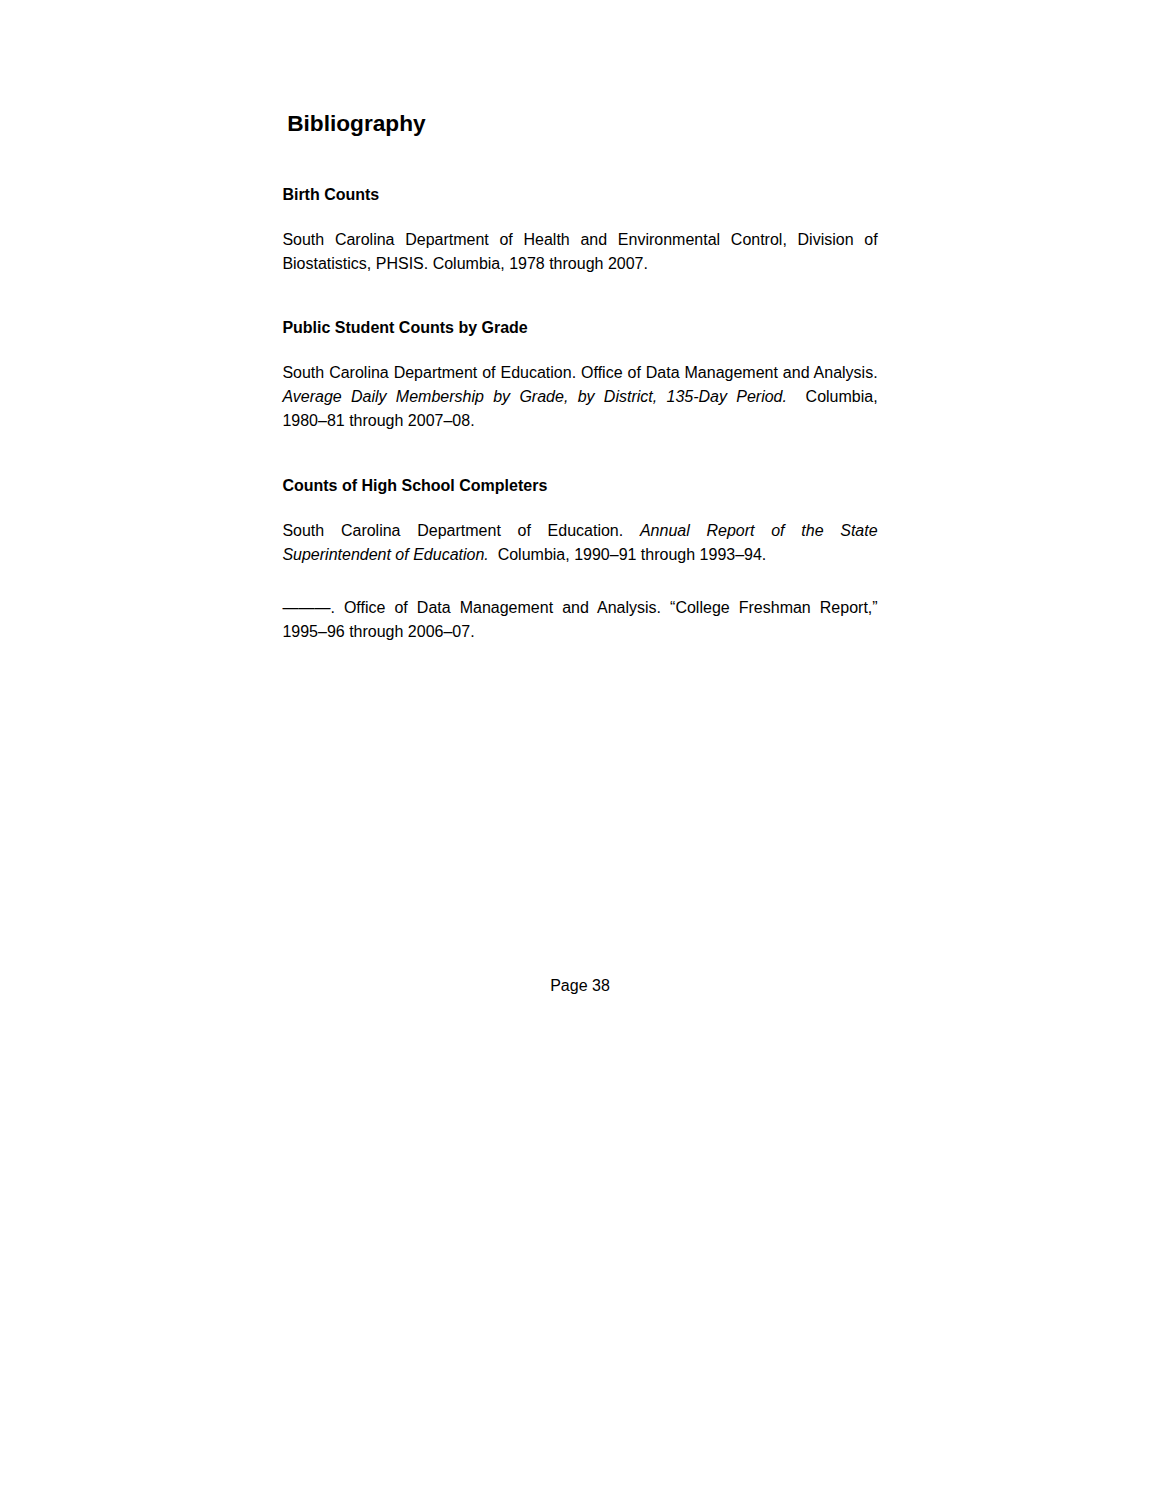Bibliography
Birth Counts
South Carolina Department of Health and Environmental Control, Division of Biostatistics, PHSIS. Columbia, 1978 through 2007.
Public Student Counts by Grade
South Carolina Department of Education. Office of Data Management and Analysis. Average Daily Membership by Grade, by District, 135-Day Period. Columbia, 1980–81 through 2007–08.
Counts of High School Completers
South Carolina Department of Education. Annual Report of the State Superintendent of Education. Columbia, 1990–91 through 1993–94.
———. Office of Data Management and Analysis. “College Freshman Report,” 1995–96 through 2006–07.
Page 38